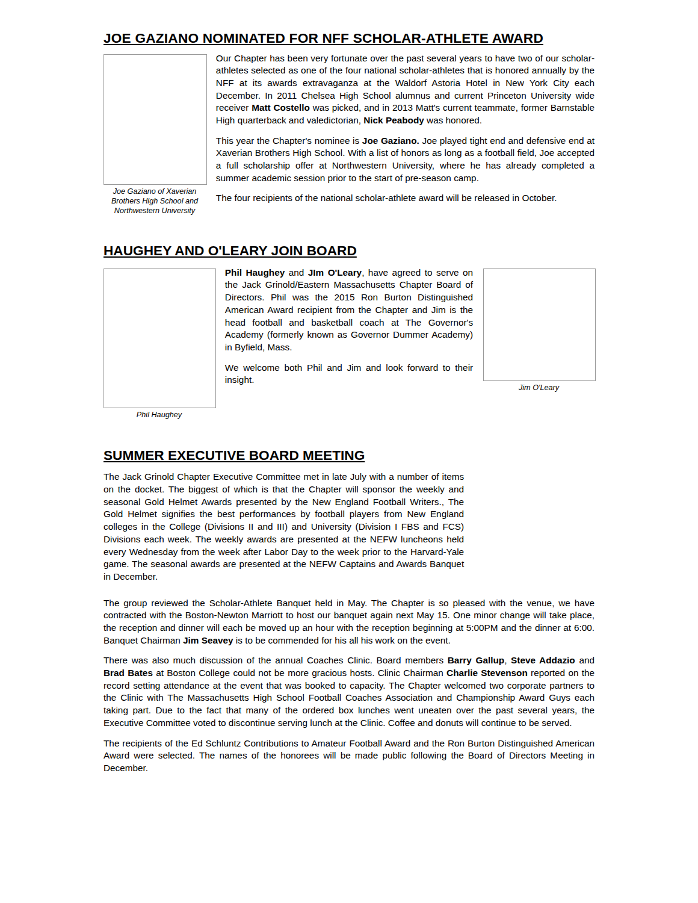JOE GAZIANO NOMINATED FOR NFF SCHOLAR-ATHLETE AWARD
Joe Gaziano of Xaverian Brothers High School and Northwestern University
Our Chapter has been very fortunate over the past several years to have two of our scholar-athletes selected as one of the four national scholar-athletes that is honored annually by the NFF at its awards extravaganza at the Waldorf Astoria Hotel in New York City each December. In 2011 Chelsea High School alumnus and current Princeton University wide receiver Matt Costello was picked, and in 2013 Matt's current teammate, former Barnstable High quarterback and valedictorian, Nick Peabody was honored.
This year the Chapter's nominee is Joe Gaziano. Joe played tight end and defensive end at Xaverian Brothers High School. With a list of honors as long as a football field, Joe accepted a full scholarship offer at Northwestern University, where he has already completed a summer academic session prior to the start of pre-season camp.
The four recipients of the national scholar-athlete award will be released in October.
HAUGHEY AND O'LEARY JOIN BOARD
Phil Haughey
Jim O'Leary
Phil Haughey and JIm O'Leary, have agreed to serve on the Jack Grinold/Eastern Massachusetts Chapter Board of Directors. Phil was the 2015 Ron Burton Distinguished American Award recipient from the Chapter and Jim is the head football and basketball coach at The Governor's Academy (formerly known as Governor Dummer Academy) in Byfield, Mass.
We welcome both Phil and Jim and look forward to their insight.
SUMMER EXECUTIVE BOARD MEETING
The Jack Grinold Chapter Executive Committee met in late July with a number of items on the docket. The biggest of which is that the Chapter will sponsor the weekly and seasonal Gold Helmet Awards presented by the New England Football Writers., The Gold Helmet signifies the best performances by football players from New England colleges in the College (Divisions II and III) and University (Division I FBS and FCS) Divisions each week. The weekly awards are presented at the NEFW luncheons held every Wednesday from the week after Labor Day to the week prior to the Harvard-Yale game. The seasonal awards are presented at the NEFW Captains and Awards Banquet in December.
The group reviewed the Scholar-Athlete Banquet held in May. The Chapter is so pleased with the venue, we have contracted with the Boston-Newton Marriott to host our banquet again next May 15. One minor change will take place, the reception and dinner will each be moved up an hour with the reception beginning at 5:00PM and the dinner at 6:00. Banquet Chairman Jim Seavey is to be commended for his all his work on the event.
There was also much discussion of the annual Coaches Clinic. Board members Barry Gallup, Steve Addazio and Brad Bates at Boston College could not be more gracious hosts. Clinic Chairman Charlie Stevenson reported on the record setting attendance at the event that was booked to capacity. The Chapter welcomed two corporate partners to the Clinic with The Massachusetts High School Football Coaches Association and Championship Award Guys each taking part. Due to the fact that many of the ordered box lunches went uneaten over the past several years, the Executive Committee voted to discontinue serving lunch at the Clinic. Coffee and donuts will continue to be served.
The recipients of the Ed Schluntz Contributions to Amateur Football Award and the Ron Burton Distinguished American Award were selected. The names of the honorees will be made public following the Board of Directors Meeting in December.